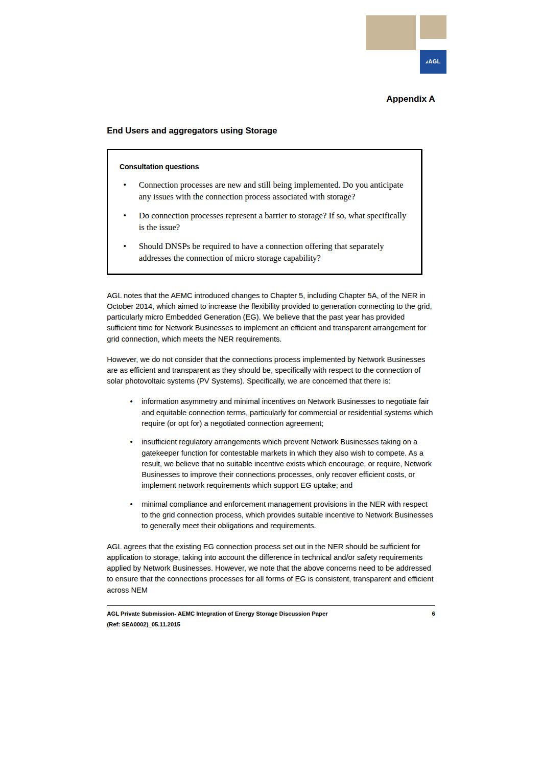AGL
Appendix A
End Users and aggregators using Storage
Consultation questions
Connection processes are new and still being implemented. Do you anticipate any issues with the connection process associated with storage?
Do connection processes represent a barrier to storage? If so, what specifically is the issue?
Should DNSPs be required to have a connection offering that separately addresses the connection of micro storage capability?
AGL notes that the AEMC introduced changes to Chapter 5, including Chapter 5A, of the NER in October 2014, which aimed to increase the flexibility provided to generation connecting to the grid, particularly micro Embedded Generation (EG). We believe that the past year has provided sufficient time for Network Businesses to implement an efficient and transparent arrangement for grid connection, which meets the NER requirements.
However, we do not consider that the connections process implemented by Network Businesses are as efficient and transparent as they should be, specifically with respect to the connection of solar photovoltaic systems (PV Systems). Specifically, we are concerned that there is:
information asymmetry and minimal incentives on Network Businesses to negotiate fair and equitable connection terms, particularly for commercial or residential systems which require (or opt for) a negotiated connection agreement;
insufficient regulatory arrangements which prevent Network Businesses taking on a gatekeeper function for contestable markets in which they also wish to compete. As a result, we believe that no suitable incentive exists which encourage, or require, Network Businesses to improve their connections processes, only recover efficient costs, or implement network requirements which support EG uptake; and
minimal compliance and enforcement management provisions in the NER with respect to the grid connection process, which provides suitable incentive to Network Businesses to generally meet their obligations and requirements.
AGL agrees that the existing EG connection process set out in the NER should be sufficient for application to storage, taking into account the difference in technical and/or safety requirements applied by Network Businesses. However, we note that the above concerns need to be addressed to ensure that the connections processes for all forms of EG is consistent, transparent and efficient across NEM
AGL Private Submission- AEMC Integration of Energy Storage Discussion Paper 6
(Ref: SEA0002)_05.11.2015